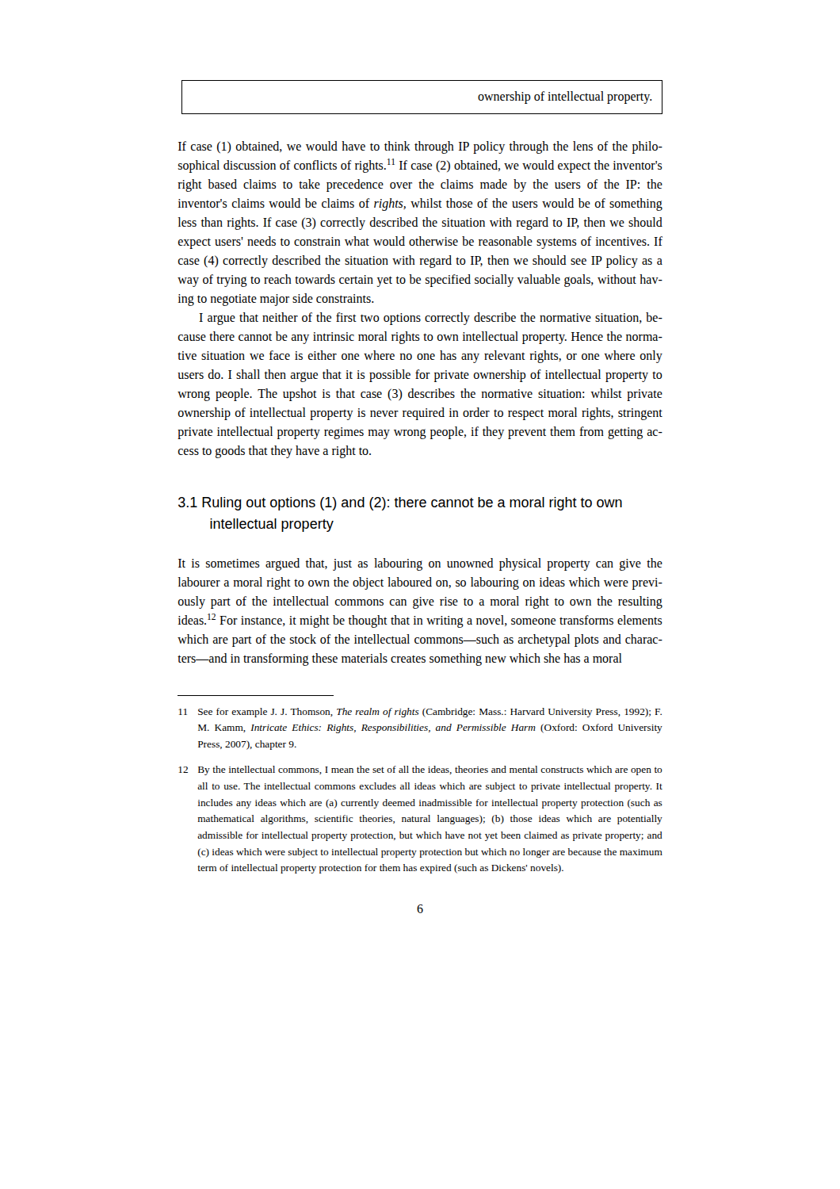ownership of intellectual property.
If case (1) obtained, we would have to think through IP policy through the lens of the philosophical discussion of conflicts of rights.11 If case (2) obtained, we would expect the inventor's right based claims to take precedence over the claims made by the users of the IP: the inventor's claims would be claims of rights, whilst those of the users would be of something less than rights. If case (3) correctly described the situation with regard to IP, then we should expect users' needs to constrain what would otherwise be reasonable systems of incentives. If case (4) correctly described the situation with regard to IP, then we should see IP policy as a way of trying to reach towards certain yet to be specified socially valuable goals, without having to negotiate major side constraints.
I argue that neither of the first two options correctly describe the normative situation, because there cannot be any intrinsic moral rights to own intellectual property. Hence the normative situation we face is either one where no one has any relevant rights, or one where only users do. I shall then argue that it is possible for private ownership of intellectual property to wrong people. The upshot is that case (3) describes the normative situation: whilst private ownership of intellectual property is never required in order to respect moral rights, stringent private intellectual property regimes may wrong people, if they prevent them from getting access to goods that they have a right to.
3.1 Ruling out options (1) and (2): there cannot be a moral right to ownintellectual property
It is sometimes argued that, just as labouring on unowned physical property can give the labourer a moral right to own the object laboured on, so labouring on ideas which were previously part of the intellectual commons can give rise to a moral right to own the resulting ideas.12 For instance, it might be thought that in writing a novel, someone transforms elements which are part of the stock of the intellectual commons—such as archetypal plots and characters—and in transforming these materials creates something new which she has a moral
11
See for example J. J. Thomson, The realm of rights (Cambridge: Mass.: Harvard University Press, 1992); F. M. Kamm, Intricate Ethics: Rights, Responsibilities, and Permissible Harm (Oxford: Oxford University Press, 2007), chapter 9.
12
By the intellectual commons, I mean the set of all the ideas, theories and mental constructs which are open to all to use. The intellectual commons excludes all ideas which are subject to private intellectual property. It includes any ideas which are (a) currently deemed inadmissible for intellectual property protection (such as mathematical algorithms, scientific theories, natural languages); (b) those ideas which are potentially admissible for intellectual property protection, but which have not yet been claimed as private property; and (c) ideas which were subject to intellectual property protection but which no longer are because the maximum term of intellectual property protection for them has expired (such as Dickens' novels).
6